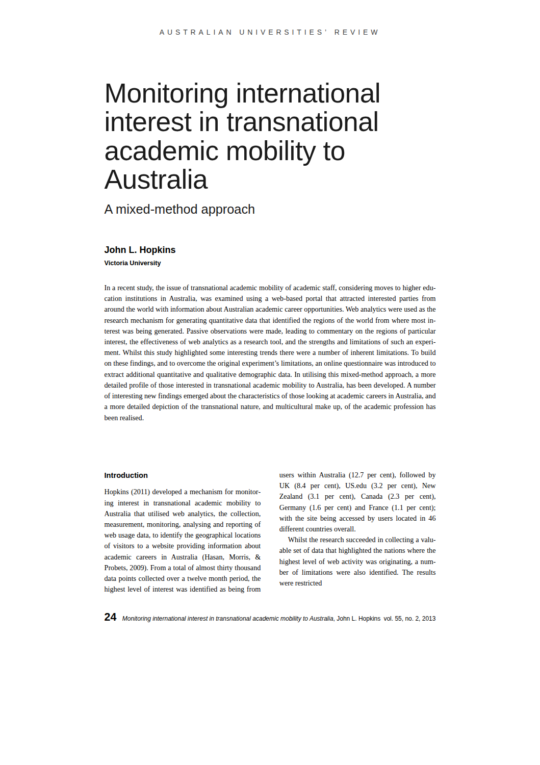AUSTRALIAN UNIVERSITIES’ REVIEW
Monitoring international interest in transnational academic mobility to Australia
A mixed-method approach
John L. Hopkins
Victoria University
In a recent study, the issue of transnational academic mobility of academic staff, considering moves to higher education institutions in Australia, was examined using a web-based portal that attracted interested parties from around the world with information about Australian academic career opportunities. Web analytics were used as the research mechanism for generating quantitative data that identified the regions of the world from where most interest was being generated. Passive observations were made, leading to commentary on the regions of particular interest, the effectiveness of web analytics as a research tool, and the strengths and limitations of such an experiment. Whilst this study highlighted some interesting trends there were a number of inherent limitations. To build on these findings, and to overcome the original experiment’s limitations, an online questionnaire was introduced to extract additional quantitative and qualitative demographic data. In utilising this mixed-method approach, a more detailed profile of those interested in transnational academic mobility to Australia, has been developed. A number of interesting new findings emerged about the characteristics of those looking at academic careers in Australia, and a more detailed depiction of the transnational nature, and multicultural make up, of the academic profession has been realised.
Introduction
Hopkins (2011) developed a mechanism for monitoring interest in transnational academic mobility to Australia that utilised web analytics, the collection, measurement, monitoring, analysing and reporting of web usage data, to identify the geographical locations of visitors to a website providing information about academic careers in Australia (Hasan, Morris, & Probets, 2009). From a total of almost thirty thousand data points collected over a twelve month period, the highest level of interest was identified as being from users within Australia (12.7 per cent), followed by UK (8.4 per cent), US.edu (3.2 per cent), New Zealand (3.1 per cent), Canada (2.3 per cent), Germany (1.6 per cent) and France (1.1 per cent); with the site being accessed by users located in 46 different countries overall.
Whilst the research succeeded in collecting a valuable set of data that highlighted the nations where the highest level of web activity was originating, a number of limitations were also identified. The results were restricted
24 Monitoring international interest in transnational academic mobility to Australia, John L. Hopkins vol. 55, no. 2, 2013